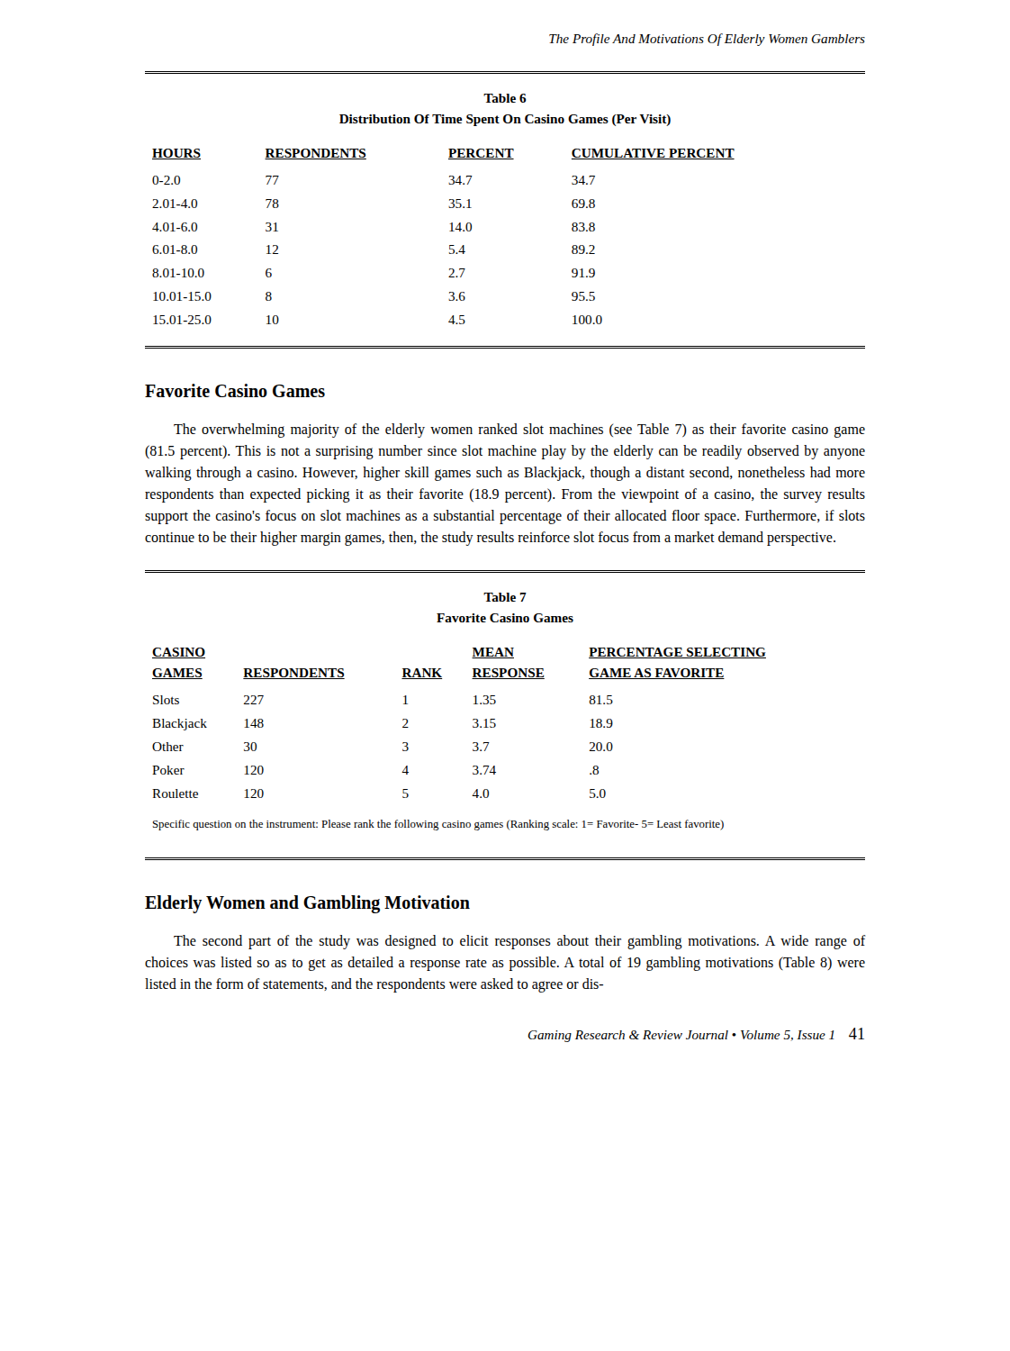The Profile And Motivations Of Elderly Women Gamblers
Table 6 Distribution Of Time Spent On Casino Games (Per Visit)
| HOURS | RESPONDENTS | PERCENT | CUMULATIVE PERCENT |
| --- | --- | --- | --- |
| 0-2.0 | 77 | 34.7 | 34.7 |
| 2.01-4.0 | 78 | 35.1 | 69.8 |
| 4.01-6.0 | 31 | 14.0 | 83.8 |
| 6.01-8.0 | 12 | 5.4 | 89.2 |
| 8.01-10.0 | 6 | 2.7 | 91.9 |
| 10.01-15.0 | 8 | 3.6 | 95.5 |
| 15.01-25.0 | 10 | 4.5 | 100.0 |
Favorite Casino Games
The overwhelming majority of the elderly women ranked slot machines (see Table 7) as their favorite casino game (81.5 percent). This is not a surprising number since slot machine play by the elderly can be readily observed by anyone walking through a casino. However, higher skill games such as Blackjack, though a distant second, nonetheless had more respondents than expected picking it as their favorite (18.9 percent). From the viewpoint of a casino, the survey results support the casino's focus on slot machines as a substantial percentage of their allocated floor space. Furthermore, if slots continue to be their higher margin games, then, the study results reinforce slot focus from a market demand perspective.
Table 7 Favorite Casino Games
| CASINO GAMES | RESPONDENTS | RANK | MEAN RESPONSE | PERCENTAGE SELECTING GAME AS FAVORITE |
| --- | --- | --- | --- | --- |
| Slots | 227 | 1 | 1.35 | 81.5 |
| Blackjack | 148 | 2 | 3.15 | 18.9 |
| Other | 30 | 3 | 3.7 | 20.0 |
| Poker | 120 | 4 | 3.74 | .8 |
| Roulette | 120 | 5 | 4.0 | 5.0 |
Specific question on the instrument: Please rank the following casino games (Ranking scale: 1= Favorite- 5= Least favorite)
Elderly Women and Gambling Motivation
The second part of the study was designed to elicit responses about their gambling motivations. A wide range of choices was listed so as to get as detailed a response rate as possible. A total of 19 gambling motivations (Table 8) were listed in the form of statements, and the respondents were asked to agree or dis-
Gaming Research & Review Journal • Volume 5, Issue 141